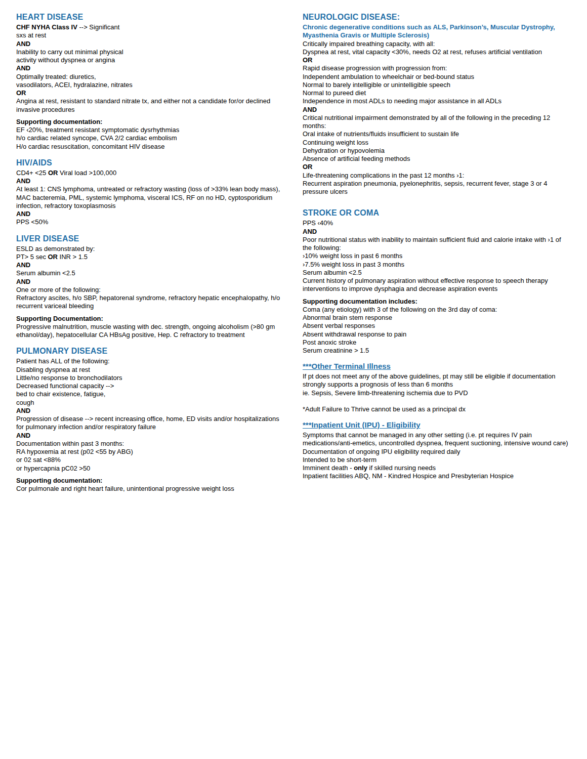HEART DISEASE
CHF NYHA Class IV --> Significant
sxs at rest
AND
Inability to carry out minimal physical
activity without dyspnea or angina
AND
Optimally treated: diuretics,
vasodilators, ACEI, hydralazine, nitrates
OR
Angina at rest, resistant to standard nitrate tx, and either not a candidate for/or declined invasive procedures
Supporting documentation:
EF ‹20%, treatment resistant symptomatic dysrhythmias
h/o cardiac related syncope, CVA 2/2 cardiac embolism
H/o cardiac resuscitation, concomitant HIV disease
HIV/AIDS
CD4+ <25 OR Viral load >100,000
AND
At least 1: CNS lymphoma, untreated or refractory wasting (loss of >33% lean body mass), MAC bacteremia, PML, systemic lymphoma, visceral ICS, RF on no HD, cyptosporidium infection, refractory toxoplasmosis
AND
PPS <50%
LIVER DISEASE
ESLD as demonstrated by:
PT> 5 sec OR INR > 1.5
AND
Serum albumin <2.5
AND
One or more of the following:
Refractory ascites, h/o SBP, hepatorenal syndrome, refractory hepatic encephalopathy, h/o recurrent variceal bleeding
Supporting Documentation:
Progressive malnutrition, muscle wasting with dec. strength, ongoing alcoholism (>80 gm ethanol/day), hepatocellular CA HBsAg positive, Hep. C refractory to treatment
PULMONARY DISEASE
Patient has ALL of the following:
Disabling dyspnea at rest
Little/no response to bronchodilators
Decreased functional capacity -->
bed to chair existence, fatigue,
cough
AND
Progression of disease --> recent increasing office, home, ED visits and/or hospitalizations for pulmonary infection and/or respiratory failure
AND
Documentation within past 3 months:
RA hypoxemia at rest (p02 <55 by ABG)
or 02 sat <88%
or hypercapnia pC02 >50
Supporting documentation:
Cor pulmonale and right heart failure, unintentional progressive weight loss
NEUROLOGIC DISEASE:
Chronic degenerative conditions such as ALS, Parkinson’s, Muscular Dystrophy, Myasthenia Gravis or Multiple Sclerosis)
Critically impaired breathing capacity, with all:
Dyspnea at rest, vital capacity <30%, needs O2 at rest, refuses artificial ventilation
OR
Rapid disease progression with progression from:
Independent ambulation to wheelchair or bed-bound status
Normal to barely intelligible or unintelligible speech
Normal to pureed diet
Independence in most ADLs to needing major assistance in all ADLs
AND
Critical nutritional impairment demonstrated by all of the following in the preceding 12 months:
Oral intake of nutrients/fluids insufficient to sustain life
Continuing weight loss
Dehydration or hypovolemia
Absence of artificial feeding methods
OR
Life-threatening complications in the past 12 months ›1:
Recurrent aspiration pneumonia, pyelonephritis, sepsis, recurrent fever, stage 3 or 4 pressure ulcers
STROKE OR COMA
PPS ‹40%
AND
Poor nutritional status with inability to maintain sufficient fluid and calorie intake with ›1 of the following:
›10% weight loss in past 6 months
›7.5% weight loss in past 3 months
Serum albumin <2.5
Current history of pulmonary aspiration without effective response to speech therapy interventions to improve dysphagia and decrease aspiration events
Supporting documentation includes:
Coma (any etiology) with 3 of the following on the 3rd day of coma:
Abnormal brain stem response
Absent verbal responses
Absent withdrawal response to pain
Post anoxic stroke
Serum creatinine > 1.5
***Other Terminal Illness
If pt does not meet any of the above guidelines, pt may still be eligible if documentation strongly supports a prognosis of less than 6 months
ie. Sepsis, Severe limb-threatening ischemia due to PVD
*Adult Failure to Thrive cannot be used as a principal dx
***Inpatient Unit (IPU) - Eligibility
Symptoms that cannot be managed in any other setting (i.e. pt requires IV pain medications/anti-emetics, uncontrolled dyspnea, frequent suctioning, intensive wound care)
Documentation of ongoing IPU eligibility required daily
Intended to be short-term
Imminent death - only if skilled nursing needs
Inpatient facilities ABQ, NM - Kindred Hospice and Presbyterian Hospice